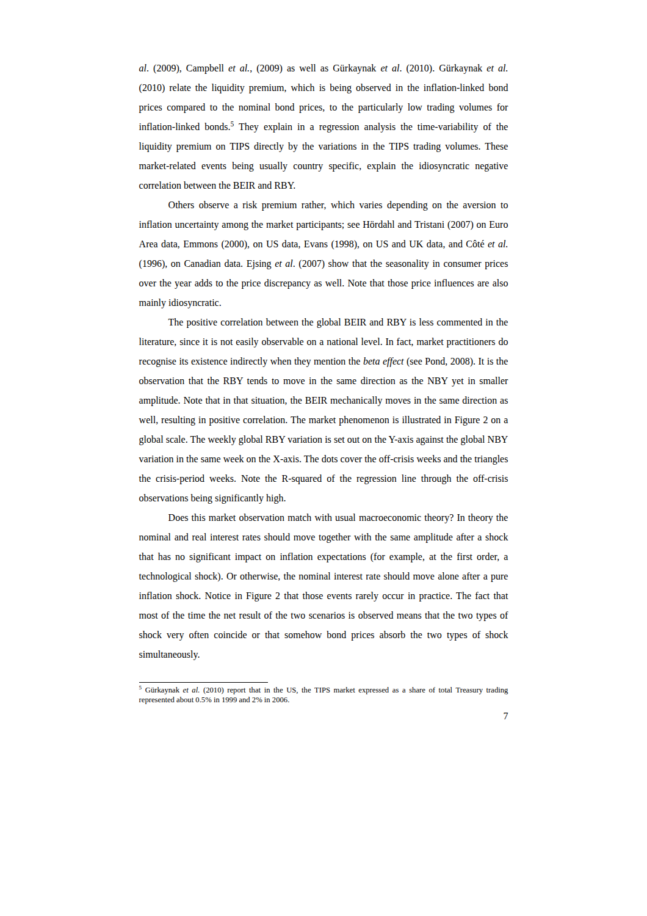al. (2009), Campbell et al., (2009) as well as Gürkaynak et al. (2010). Gürkaynak et al. (2010) relate the liquidity premium, which is being observed in the inflation-linked bond prices compared to the nominal bond prices, to the particularly low trading volumes for inflation-linked bonds.5 They explain in a regression analysis the time-variability of the liquidity premium on TIPS directly by the variations in the TIPS trading volumes. These market-related events being usually country specific, explain the idiosyncratic negative correlation between the BEIR and RBY.
Others observe a risk premium rather, which varies depending on the aversion to inflation uncertainty among the market participants; see Hördahl and Tristani (2007) on Euro Area data, Emmons (2000), on US data, Evans (1998), on US and UK data, and Côté et al. (1996), on Canadian data. Ejsing et al. (2007) show that the seasonality in consumer prices over the year adds to the price discrepancy as well. Note that those price influences are also mainly idiosyncratic.
The positive correlation between the global BEIR and RBY is less commented in the literature, since it is not easily observable on a national level. In fact, market practitioners do recognise its existence indirectly when they mention the beta effect (see Pond, 2008). It is the observation that the RBY tends to move in the same direction as the NBY yet in smaller amplitude. Note that in that situation, the BEIR mechanically moves in the same direction as well, resulting in positive correlation. The market phenomenon is illustrated in Figure 2 on a global scale. The weekly global RBY variation is set out on the Y-axis against the global NBY variation in the same week on the X-axis. The dots cover the off-crisis weeks and the triangles the crisis-period weeks. Note the R-squared of the regression line through the off-crisis observations being significantly high.
Does this market observation match with usual macroeconomic theory? In theory the nominal and real interest rates should move together with the same amplitude after a shock that has no significant impact on inflation expectations (for example, at the first order, a technological shock). Or otherwise, the nominal interest rate should move alone after a pure inflation shock. Notice in Figure 2 that those events rarely occur in practice. The fact that most of the time the net result of the two scenarios is observed means that the two types of shock very often coincide or that somehow bond prices absorb the two types of shock simultaneously.
5 Gürkaynak et al. (2010) report that in the US, the TIPS market expressed as a share of total Treasury trading represented about 0.5% in 1999 and 2% in 2006.
7